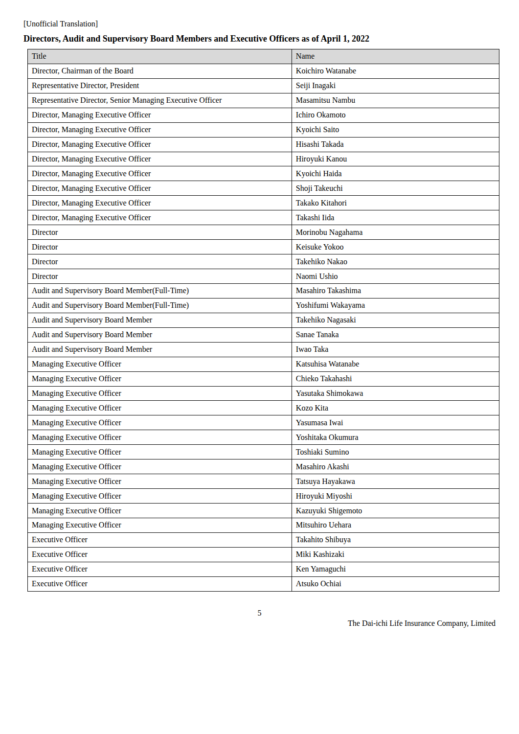[Unofficial Translation]
Directors, Audit and Supervisory Board Members and Executive Officers as of April 1, 2022
| Title | Name |
| --- | --- |
| Director, Chairman of the Board | Koichiro Watanabe |
| Representative Director, President | Seiji Inagaki |
| Representative Director, Senior Managing Executive Officer | Masamitsu Nambu |
| Director, Managing Executive Officer | Ichiro Okamoto |
| Director, Managing Executive Officer | Kyoichi Saito |
| Director, Managing Executive Officer | Hisashi Takada |
| Director, Managing Executive Officer | Hiroyuki Kanou |
| Director, Managing Executive Officer | Kyoichi Haida |
| Director, Managing Executive Officer | Shoji Takeuchi |
| Director, Managing Executive Officer | Takako Kitahori |
| Director, Managing Executive Officer | Takashi Iida |
| Director | Morinobu Nagahama |
| Director | Keisuke Yokoo |
| Director | Takehiko Nakao |
| Director | Naomi Ushio |
| Audit and Supervisory Board Member(Full-Time) | Masahiro Takashima |
| Audit and Supervisory Board Member(Full-Time) | Yoshifumi Wakayama |
| Audit and Supervisory Board Member | Takehiko Nagasaki |
| Audit and Supervisory Board Member | Sanae Tanaka |
| Audit and Supervisory Board Member | Iwao Taka |
| Managing Executive Officer | Katsuhisa Watanabe |
| Managing Executive Officer | Chieko Takahashi |
| Managing Executive Officer | Yasutaka Shimokawa |
| Managing Executive Officer | Kozo Kita |
| Managing Executive Officer | Yasumasa Iwai |
| Managing Executive Officer | Yoshitaka Okumura |
| Managing Executive Officer | Toshiaki Sumino |
| Managing Executive Officer | Masahiro Akashi |
| Managing Executive Officer | Tatsuya Hayakawa |
| Managing Executive Officer | Hiroyuki Miyoshi |
| Managing Executive Officer | Kazuyuki Shigemoto |
| Managing Executive Officer | Mitsuhiro Uehara |
| Executive Officer | Takahito Shibuya |
| Executive Officer | Miki Kashizaki |
| Executive Officer | Ken Yamaguchi |
| Executive Officer | Atsuko Ochiai |
5
The Dai-ichi Life Insurance Company, Limited